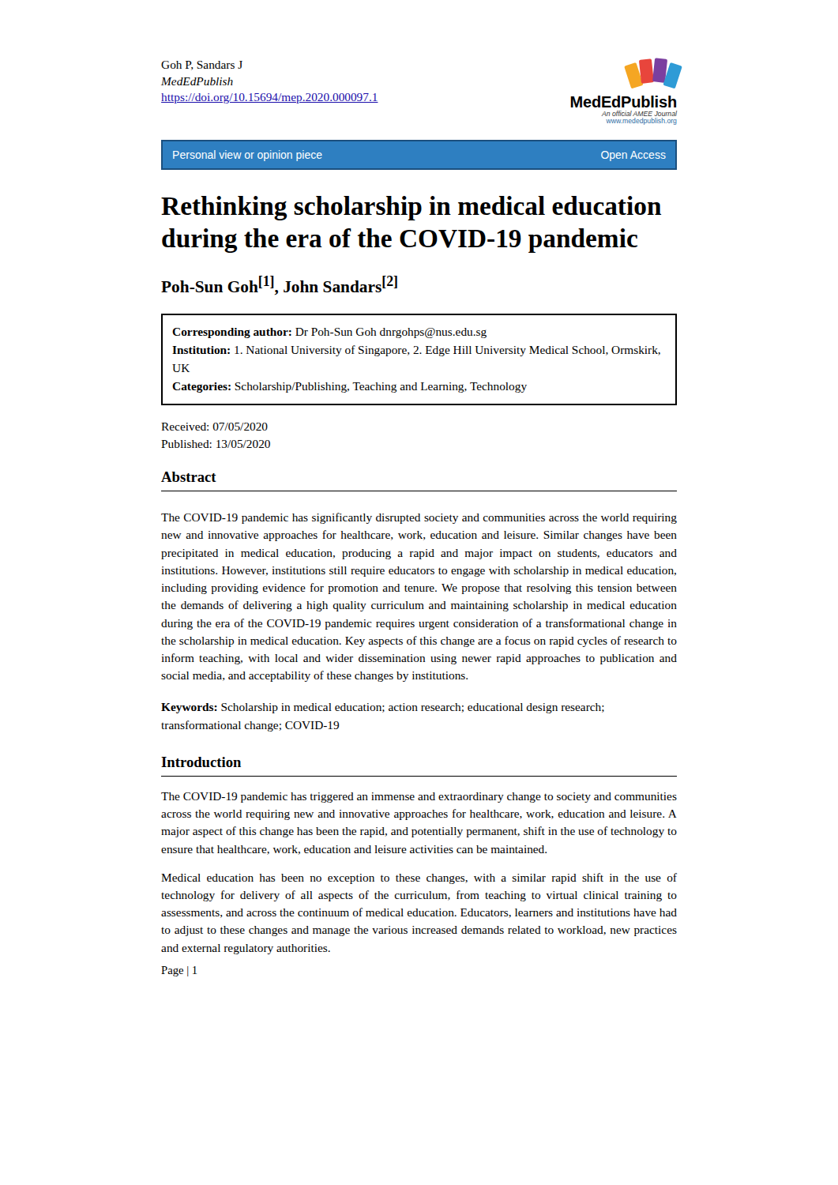Goh P, Sandars J
MedEdPublish
https://doi.org/10.15694/mep.2020.000097.1
MedEdPublish
An official AMEE Journal
www.mededpublish.org
Personal view or opinion piece Open Access
Rethinking scholarship in medical education during the era of the COVID-19 pandemic
Poh-Sun Goh[1], John Sandars[2]
Corresponding author: Dr Poh-Sun Goh dnrgohps@nus.edu.sg
Institution: 1. National University of Singapore, 2. Edge Hill University Medical School, Ormskirk, UK
Categories: Scholarship/Publishing, Teaching and Learning, Technology
Received: 07/05/2020
Published: 13/05/2020
Abstract
The COVID-19 pandemic has significantly disrupted society and communities across the world requiring new and innovative approaches for healthcare, work, education and leisure. Similar changes have been precipitated in medical education, producing a rapid and major impact on students, educators and institutions. However, institutions still require educators to engage with scholarship in medical education, including providing evidence for promotion and tenure. We propose that resolving this tension between the demands of delivering a high quality curriculum and maintaining scholarship in medical education during the era of the COVID-19 pandemic requires urgent consideration of a transformational change in the scholarship in medical education. Key aspects of this change are a focus on rapid cycles of research to inform teaching, with local and wider dissemination using newer rapid approaches to publication and social media, and acceptability of these changes by institutions.
Keywords: Scholarship in medical education; action research; educational design research; transformational change; COVID-19
Introduction
The COVID-19 pandemic has triggered an immense and extraordinary change to society and communities across the world requiring new and innovative approaches for healthcare, work, education and leisure. A major aspect of this change has been the rapid, and potentially permanent, shift in the use of technology to ensure that healthcare, work, education and leisure activities can be maintained.
Medical education has been no exception to these changes, with a similar rapid shift in the use of technology for delivery of all aspects of the curriculum, from teaching to virtual clinical training to assessments, and across the continuum of medical education. Educators, learners and institutions have had to adjust to these changes and manage the various increased demands related to workload, new practices and external regulatory authorities.
Page | 1